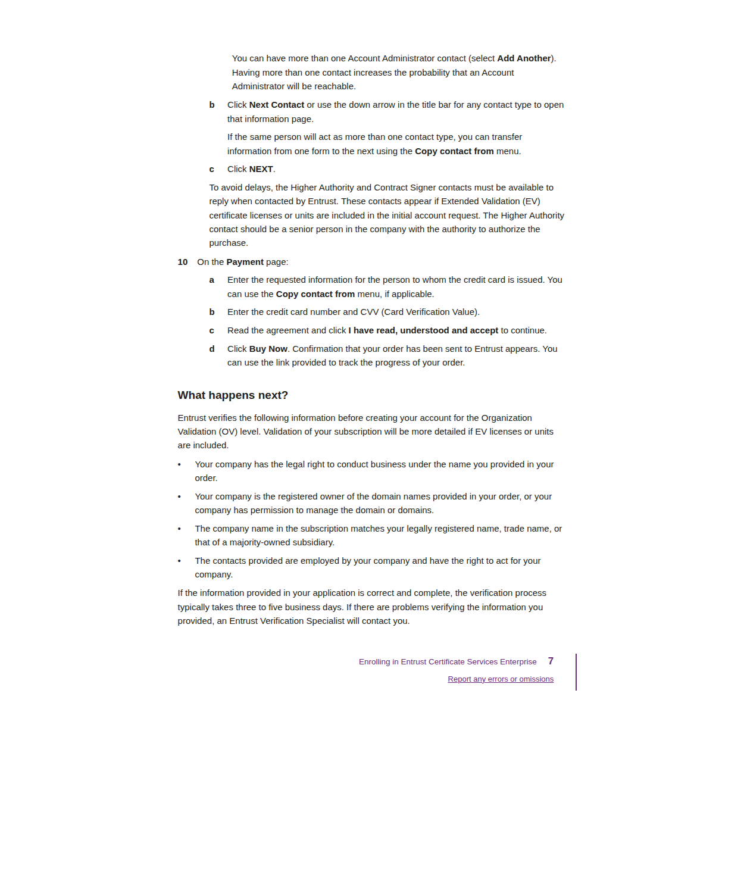You can have more than one Account Administrator contact (select Add Another). Having more than one contact increases the probability that an Account Administrator will be reachable.
b
Click Next Contact or use the down arrow in the title bar for any contact type to open that information page.
If the same person will act as more than one contact type, you can transfer information from one form to the next using the Copy contact from menu.
c
Click NEXT.
To avoid delays, the Higher Authority and Contract Signer contacts must be available to reply when contacted by Entrust. These contacts appear if Extended Validation (EV) certificate licenses or units are included in the initial account request. The Higher Authority contact should be a senior person in the company with the authority to authorize the purchase.
10
On the Payment page:
a
Enter the requested information for the person to whom the credit card is issued. You can use the Copy contact from menu, if applicable.
b
Enter the credit card number and CVV (Card Verification Value).
c
Read the agreement and click I have read, understood and accept to continue.
d
Click Buy Now. Confirmation that your order has been sent to Entrust appears. You can use the link provided to track the progress of your order.
What happens next?
Entrust verifies the following information before creating your account for the Organization Validation (OV) level. Validation of your subscription will be more detailed if EV licenses or units are included.
•Your company has the legal right to conduct business under the name you provided in your order.
•Your company is the registered owner of the domain names provided in your order, or your company has permission to manage the domain or domains.
•The company name in the subscription matches your legally registered name, trade name, or that of a majority-owned subsidiary.
•The contacts provided are employed by your company and have the right to act for your company.
If the information provided in your application is correct and complete, the verification process typically takes three to five business days. If there are problems verifying the information you provided, an Entrust Verification Specialist will contact you.
Enrolling in Entrust Certificate Services Enterprise 7
Report any errors or omissions